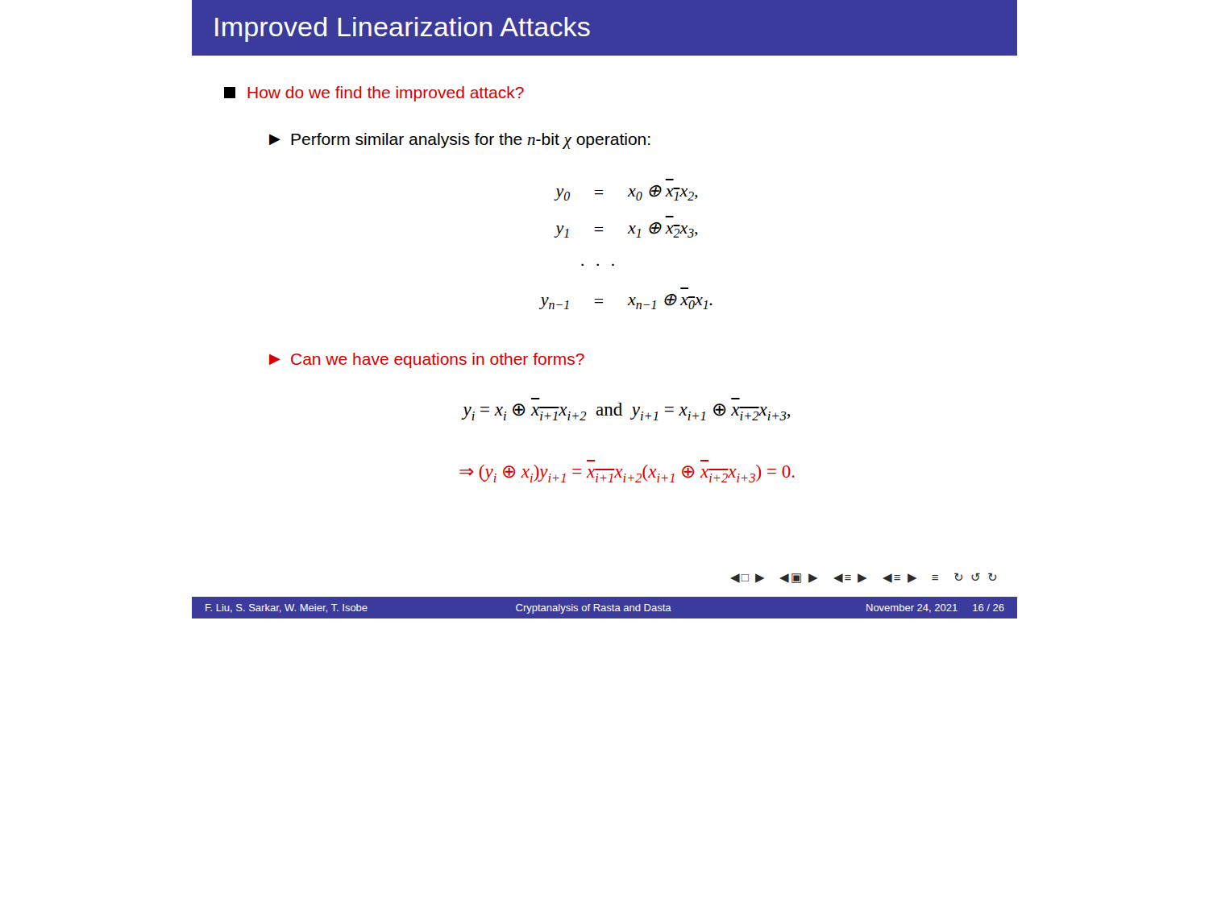Improved Linearization Attacks
How do we find the improved attack?
▶ Perform similar analysis for the n-bit χ operation:
| y 0 | = | x 0 ⊕ x 1 x 2 , |
| y 1 | = | x 1 ⊕ x 2 x 3 , |
| | · · · | |
| y n−1 | = | x n−1 ⊕ x 0 x 1 . |
▶ Can we have equations in other forms?
yi = xi ⊕ xi+1 xi+2 and yi+1 = xi+1 ⊕ xi+2 xi+3,
⇒ (yi ⊕ xi)yi+1 = xi+1 xi+2(xi+1 ⊕ xi+2 xi+3) = 0.
◀□ ▶ ◀▣ ▶ ◀≡ ▶ ◀≡ ▶ ≡ ↻ ↺ ↻
F. Liu, S. Sarkar, W. Meier, T. Isobe
Cryptanalysis of Rasta and Dasta
November 24, 2021 16 / 26